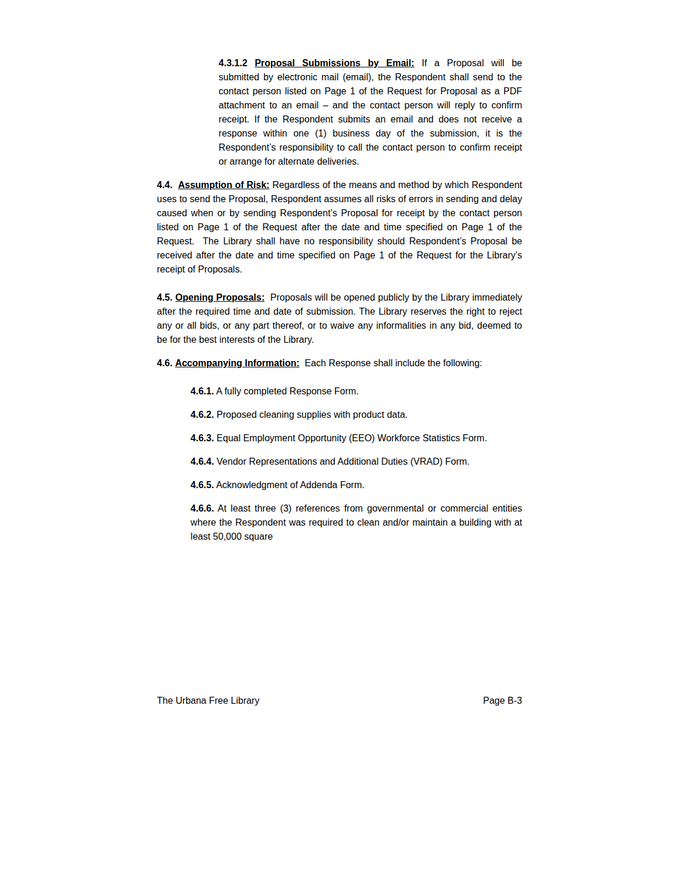4.3.1.2 Proposal Submissions by Email: If a Proposal will be submitted by electronic mail (email), the Respondent shall send to the contact person listed on Page 1 of the Request for Proposal as a PDF attachment to an email – and the contact person will reply to confirm receipt. If the Respondent submits an email and does not receive a response within one (1) business day of the submission, it is the Respondent’s responsibility to call the contact person to confirm receipt or arrange for alternate deliveries.
4.4. Assumption of Risk: Regardless of the means and method by which Respondent uses to send the Proposal, Respondent assumes all risks of errors in sending and delay caused when or by sending Respondent’s Proposal for receipt by the contact person listed on Page 1 of the Request after the date and time specified on Page 1 of the Request. The Library shall have no responsibility should Respondent’s Proposal be received after the date and time specified on Page 1 of the Request for the Library’s receipt of Proposals.
4.5. Opening Proposals: Proposals will be opened publicly by the Library immediately after the required time and date of submission. The Library reserves the right to reject any or all bids, or any part thereof, or to waive any informalities in any bid, deemed to be for the best interests of the Library.
4.6. Accompanying Information: Each Response shall include the following:
4.6.1. A fully completed Response Form.
4.6.2. Proposed cleaning supplies with product data.
4.6.3. Equal Employment Opportunity (EEO) Workforce Statistics Form.
4.6.4. Vendor Representations and Additional Duties (VRAD) Form.
4.6.5. Acknowledgment of Addenda Form.
4.6.6. At least three (3) references from governmental or commercial entities where the Respondent was required to clean and/or maintain a building with at least 50,000 square
The Urbana Free Library Page B-3